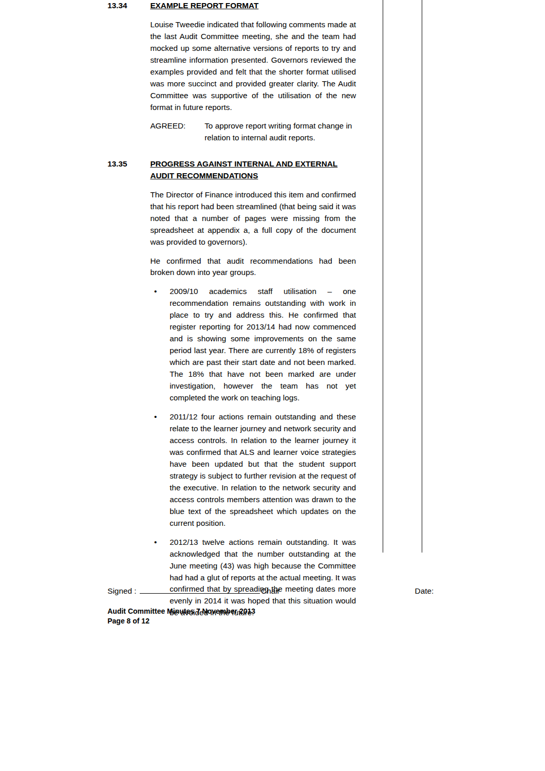13.34
EXAMPLE REPORT FORMAT
Louise Tweedie indicated that following comments made at the last Audit Committee meeting, she and the team had mocked up some alternative versions of reports to try and streamline information presented. Governors reviewed the examples provided and felt that the shorter format utilised was more succinct and provided greater clarity. The Audit Committee was supportive of the utilisation of the new format in future reports.
AGREED:
To approve report writing format change in relation to internal audit reports.
13.35
PROGRESS AGAINST INTERNAL AND EXTERNAL AUDIT RECOMMENDATIONS
The Director of Finance introduced this item and confirmed that his report had been streamlined (that being said it was noted that a number of pages were missing from the spreadsheet at appendix a, a full copy of the document was provided to governors).
He confirmed that audit recommendations had been broken down into year groups.
2009/10 academics staff utilisation – one recommendation remains outstanding with work in place to try and address this. He confirmed that register reporting for 2013/14 had now commenced and is showing some improvements on the same period last year. There are currently 18% of registers which are past their start date and not been marked. The 18% that have not been marked are under investigation, however the team has not yet completed the work on teaching logs.
2011/12 four actions remain outstanding and these relate to the learner journey and network security and access controls. In relation to the learner journey it was confirmed that ALS and learner voice strategies have been updated but that the student support strategy is subject to further revision at the request of the executive. In relation to the network security and access controls members attention was drawn to the blue text of the spreadsheet which updates on the current position.
2012/13 twelve actions remain outstanding. It was acknowledged that the number outstanding at the June meeting (43) was high because the Committee had had a glut of reports at the actual meeting. It was confirmed that by spreading the meeting dates more evenly in 2014 it was hoped that this situation would be avoided in the future.
Signed : Chair
Date:
Audit Committee Minutes 7 November 2013
Page 8 of 12